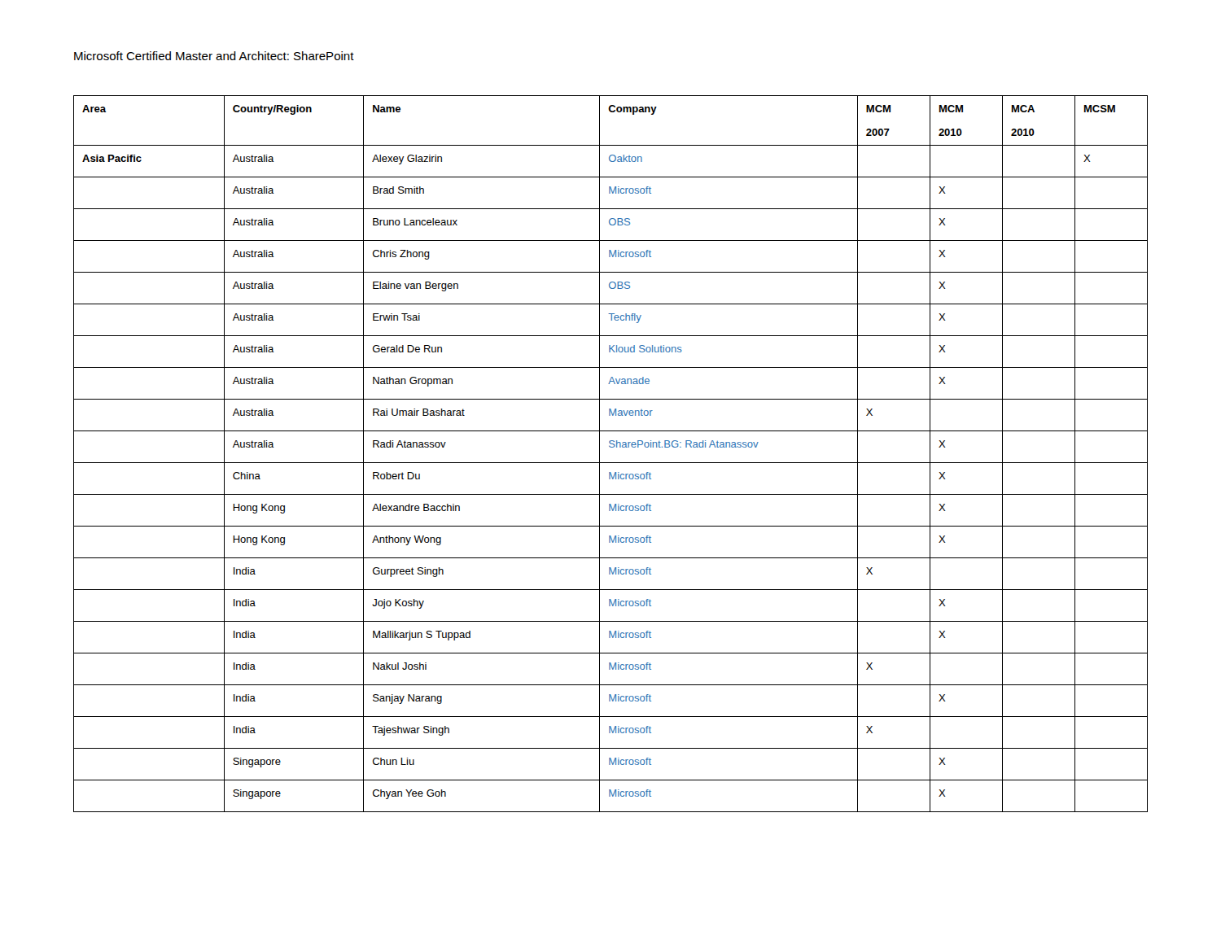Microsoft Certified Master and Architect: SharePoint
| Area | Country/Region | Name | Company | MCM 2007 | MCM 2010 | MCA 2010 | MCSM |
| --- | --- | --- | --- | --- | --- | --- | --- |
| Asia Pacific | Australia | Alexey Glazirin | Oakton | | | | X |
| | Australia | Brad Smith | Microsoft | | X | | |
| | Australia | Bruno Lanceleaux | OBS | | X | | |
| | Australia | Chris Zhong | Microsoft | | X | | |
| | Australia | Elaine van Bergen | OBS | | X | | |
| | Australia | Erwin Tsai | Techfly | | X | | |
| | Australia | Gerald De Run | Kloud Solutions | | X | | |
| | Australia | Nathan Gropman | Avanade | | X | | |
| | Australia | Rai Umair Basharat | Maventor | X | | | |
| | Australia | Radi Atanassov | SharePoint.BG: Radi Atanassov | | X | | |
| | China | Robert Du | Microsoft | | X | | |
| | Hong Kong | Alexandre Bacchin | Microsoft | | X | | |
| | Hong Kong | Anthony Wong | Microsoft | | X | | |
| | India | Gurpreet Singh | Microsoft | X | | | |
| | India | Jojo Koshy | Microsoft | | X | | |
| | India | Mallikarjun S Tuppad | Microsoft | | X | | |
| | India | Nakul Joshi | Microsoft | X | | | |
| | India | Sanjay Narang | Microsoft | | X | | |
| | India | Tajeshwar Singh | Microsoft | X | | | |
| | Singapore | Chun Liu | Microsoft | | X | | |
| | Singapore | Chyan Yee Goh | Microsoft | | X | | |